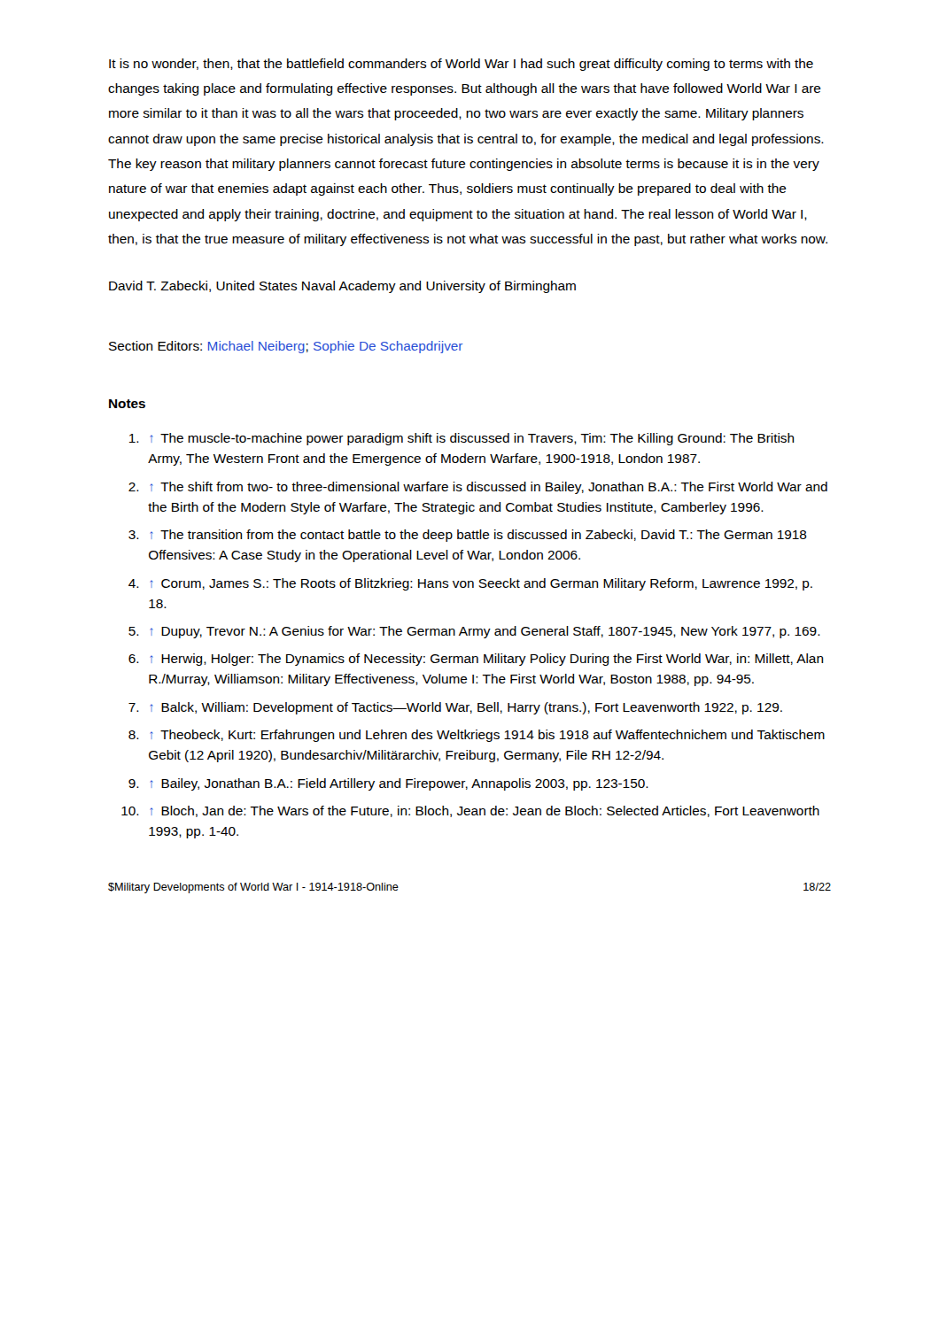It is no wonder, then, that the battlefield commanders of World War I had such great difficulty coming to terms with the changes taking place and formulating effective responses. But although all the wars that have followed World War I are more similar to it than it was to all the wars that proceeded, no two wars are ever exactly the same. Military planners cannot draw upon the same precise historical analysis that is central to, for example, the medical and legal professions. The key reason that military planners cannot forecast future contingencies in absolute terms is because it is in the very nature of war that enemies adapt against each other. Thus, soldiers must continually be prepared to deal with the unexpected and apply their training, doctrine, and equipment to the situation at hand. The real lesson of World War I, then, is that the true measure of military effectiveness is not what was successful in the past, but rather what works now.
David T. Zabecki, United States Naval Academy and University of Birmingham
Section Editors: Michael Neiberg; Sophie De Schaepdrijver
Notes
↑ The muscle-to-machine power paradigm shift is discussed in Travers, Tim: The Killing Ground: The British Army, The Western Front and the Emergence of Modern Warfare, 1900-1918, London 1987.
↑ The shift from two- to three-dimensional warfare is discussed in Bailey, Jonathan B.A.: The First World War and the Birth of the Modern Style of Warfare, The Strategic and Combat Studies Institute, Camberley 1996.
↑ The transition from the contact battle to the deep battle is discussed in Zabecki, David T.: The German 1918 Offensives: A Case Study in the Operational Level of War, London 2006.
↑ Corum, James S.: The Roots of Blitzkrieg: Hans von Seeckt and German Military Reform, Lawrence 1992, p. 18.
↑ Dupuy, Trevor N.: A Genius for War: The German Army and General Staff, 1807-1945, New York 1977, p. 169.
↑ Herwig, Holger: The Dynamics of Necessity: German Military Policy During the First World War, in: Millett, Alan R./Murray, Williamson: Military Effectiveness, Volume I: The First World War, Boston 1988, pp. 94-95.
↑ Balck, William: Development of Tactics—World War, Bell, Harry (trans.), Fort Leavenworth 1922, p. 129.
↑ Theobeck, Kurt: Erfahrungen und Lehren des Weltkriegs 1914 bis 1918 auf Waffentechnichem und Taktischem Gebit (12 April 1920), Bundesarchiv/Militärarchiv, Freiburg, Germany, File RH 12-2/94.
↑ Bailey, Jonathan B.A.: Field Artillery and Firepower, Annapolis 2003, pp. 123-150.
↑ Bloch, Jan de: The Wars of the Future, in: Bloch, Jean de: Jean de Bloch: Selected Articles, Fort Leavenworth 1993, pp. 1-40.
$Military Developments of World War I - 1914-1918-Online
18/22